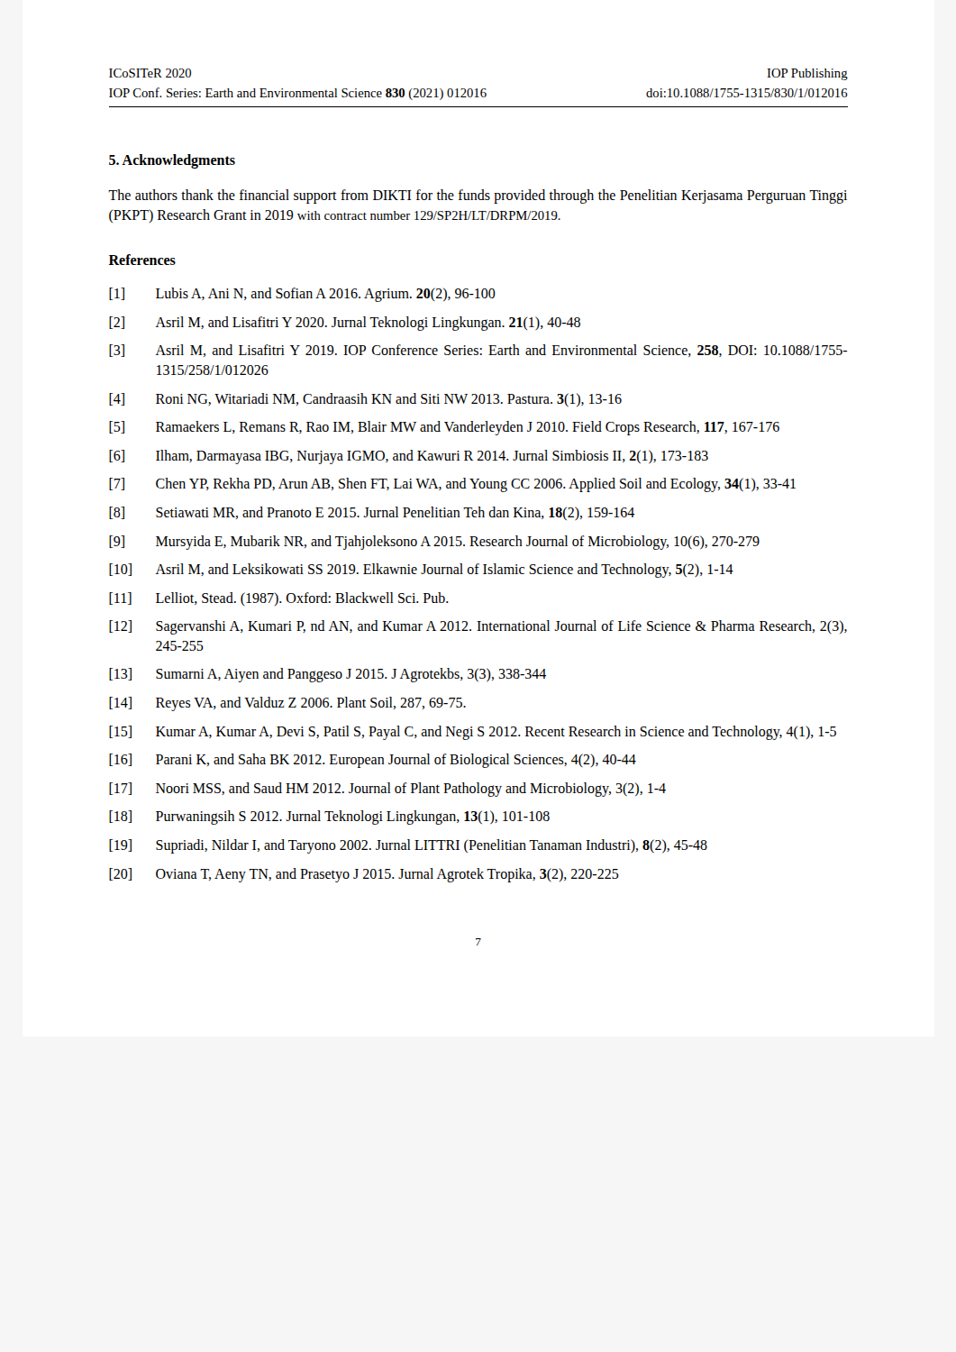ICoSITeR 2020 IOP Publishing
IOP Conf. Series: Earth and Environmental Science 830 (2021) 012016 doi:10.1088/1755-1315/830/1/012016
5. Acknowledgments
The authors thank the financial support from DIKTI for the funds provided through the Penelitian Kerjasama Perguruan Tinggi (PKPT) Research Grant in 2019 with contract number 129/SP2H/LT/DRPM/2019.
References
[1] Lubis A, Ani N, and Sofian A 2016. Agrium. 20(2), 96-100
[2] Asril M, and Lisafitri Y 2020. Jurnal Teknologi Lingkungan. 21(1), 40-48
[3] Asril M, and Lisafitri Y 2019. IOP Conference Series: Earth and Environmental Science, 258, DOI: 10.1088/1755-1315/258/1/012026
[4] Roni NG, Witariadi NM, Candraasih KN and Siti NW 2013. Pastura. 3(1), 13-16
[5] Ramaekers L, Remans R, Rao IM, Blair MW and Vanderleyden J 2010. Field Crops Research, 117, 167-176
[6] Ilham, Darmayasa IBG, Nurjaya IGMO, and Kawuri R 2014. Jurnal Simbiosis II, 2(1), 173-183
[7] Chen YP, Rekha PD, Arun AB, Shen FT, Lai WA, and Young CC 2006. Applied Soil and Ecology, 34(1), 33-41
[8] Setiawati MR, and Pranoto E 2015. Jurnal Penelitian Teh dan Kina, 18(2), 159-164
[9] Mursyida E, Mubarik NR, and Tjahjoleksono A 2015. Research Journal of Microbiology, 10(6), 270-279
[10] Asril M, and Leksikowati SS 2019. Elkawnie Journal of Islamic Science and Technology, 5(2), 1-14
[11] Lelliot, Stead. (1987). Oxford: Blackwell Sci. Pub.
[12] Sagervanshi A, Kumari P, nd AN, and Kumar A 2012. International Journal of Life Science & Pharma Research, 2(3), 245-255
[13] Sumarni A, Aiyen and Panggeso J 2015. J Agrotekbs, 3(3), 338-344
[14] Reyes VA, and Valduz Z 2006. Plant Soil, 287, 69-75.
[15] Kumar A, Kumar A, Devi S, Patil S, Payal C, and Negi S 2012. Recent Research in Science and Technology, 4(1), 1-5
[16] Parani K, and Saha BK 2012. European Journal of Biological Sciences, 4(2), 40-44
[17] Noori MSS, and Saud HM 2012. Journal of Plant Pathology and Microbiology, 3(2), 1-4
[18] Purwaningsih S 2012. Jurnal Teknologi Lingkungan, 13(1), 101-108
[19] Supriadi, Nildar I, and Taryono 2002. Jurnal LITTRI (Penelitian Tanaman Industri), 8(2), 45-48
[20] Oviana T, Aeny TN, and Prasetyo J 2015. Jurnal Agrotek Tropika, 3(2), 220-225
7